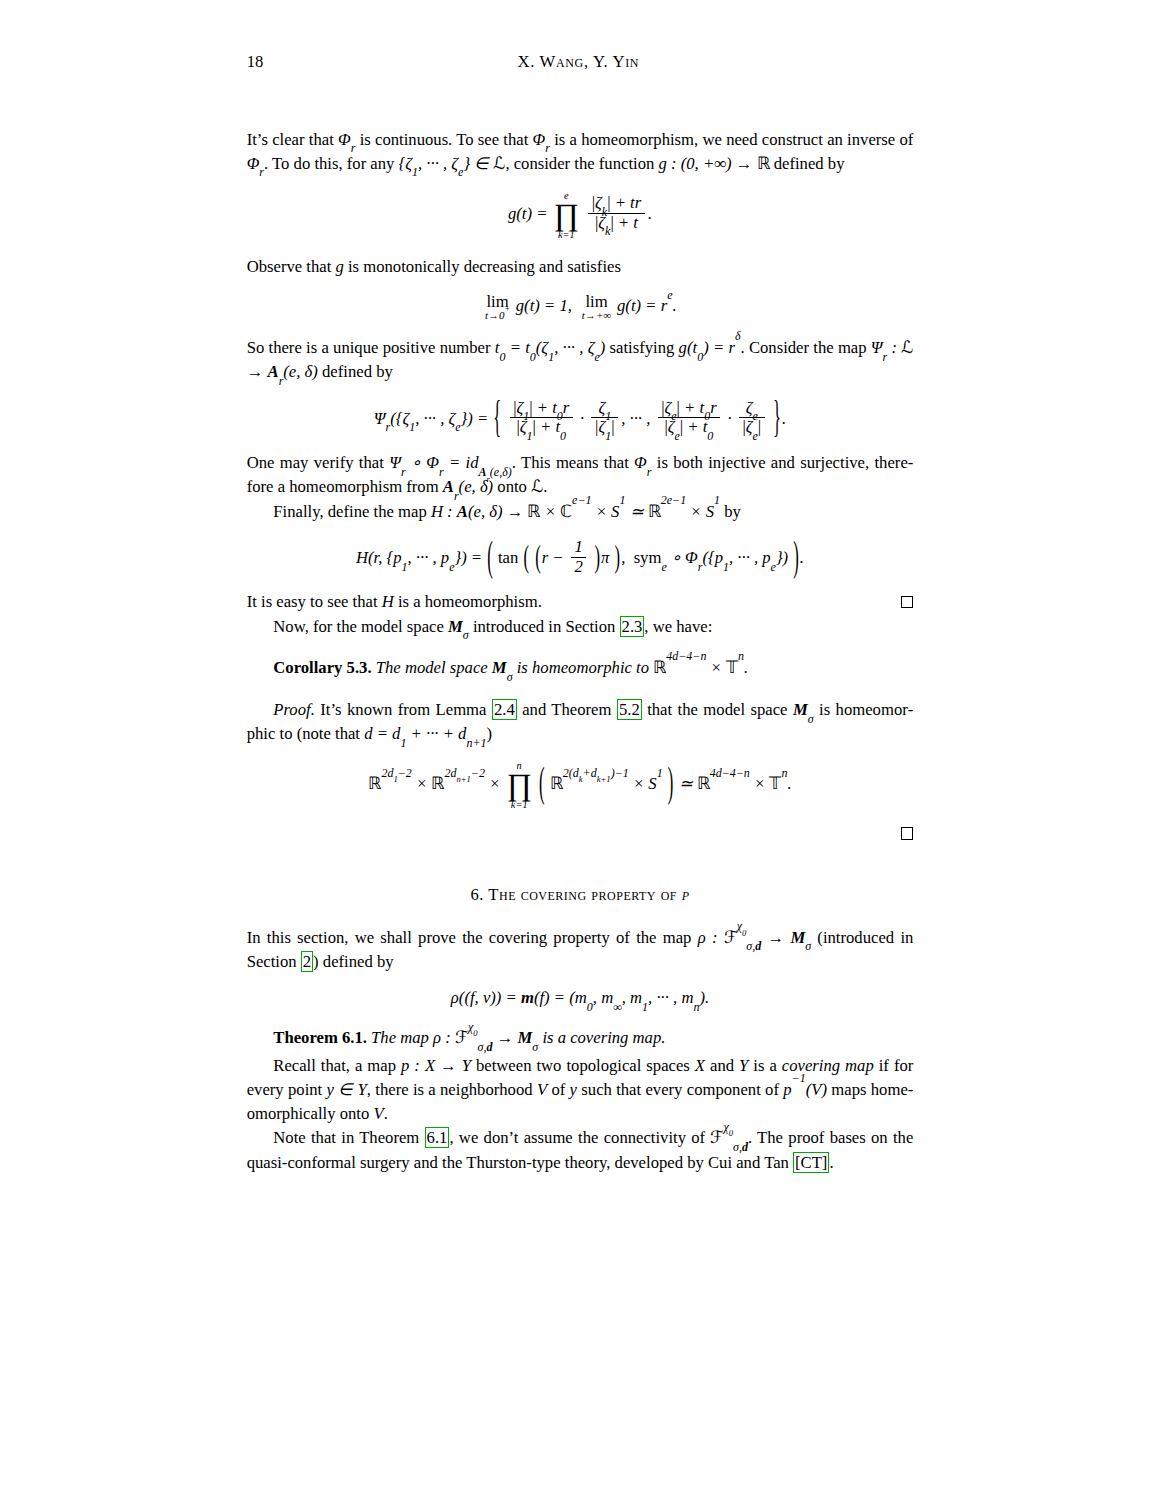18 X. Wang, Y. Yin
It’s clear that Φr is continuous. To see that Φr is a homeomorphism, we need construct an inverse of Φr. To do this, for any {ζ1, ··· , ζe} ∈ ℒ, consider the function g : (0, +∞) → ℝ defined by
g(t) = e ∏ k=1 |ζk| + tr |ζk| + t .
Observe that g is monotonically decreasing and satisfies
lim t→0+ g(t) = 1, lim t→+∞ g(t) = re.
So there is a unique positive number t0 = t0(ζ1, ··· , ζe) satisfying g(t0) = rδ. Consider the map Ψr : ℒ → Ar(e, δ) defined by
Ψr({ζ1, ··· , ζe}) = { |ζ1| + t0r |ζ1| + t0 · ζ1 |ζ1| , ··· , |ζe| + t0r |ζe| + t0 · ζe |ζe| }.
One may verify that Ψr ∘ Φr = idAr(e,δ). This means that Φr is both injective and surjective, therefore a homeomorphism from Ar(e, δ) onto ℒ.
Finally, define the map H : A(e, δ) → ℝ × ℂe−1 × S1 ≃ ℝ2e−1 × S1 by
H(r, {p1, ··· , pe}) = ( tan ( (r − 12 ) π ), syme ∘ Φr({p1, ··· , pe}) ).
It is easy to see that H is a homeomorphism.
Now, for the model space Mσ introduced in Section 2.3, we have:
Corollary 5.3. The model space Mσ is homeomorphic to ℝ4d−4−n × 𝕋n.
Proof. It’s known from Lemma 2.4 and Theorem 5.2 that the model space Mσ is homeomorphic to (note that d = d1 + ··· + dn+1)
ℝ2d1−2 × ℝ2dn+1−2 × n ∏ k=1 ( ℝ2(dk+dk+1)−1 × S1 ) ≃ ℝ4d−4−n × 𝕋n.
6. The covering property of ρ
In this section, we shall prove the covering property of the map ρ : ℱχ0σ,d → Mσ (introduced in Section 2) defined by
ρ((f, ν)) = m(f) = (m0, m∞, m1, ··· , mn).
Theorem 6.1. The map ρ : ℱχ0σ,d → Mσ is a covering map.
Recall that, a map p : X → Y between two topological spaces X and Y is a covering map if for every point y ∈ Y, there is a neighborhood V of y such that every component of p−1(V) maps homeomorphically onto V.
Note that in Theorem 6.1, we don’t assume the connectivity of ℱχ0σ,d. The proof bases on the quasi-conformal surgery and the Thurston-type theory, developed by Cui and Tan [CT].